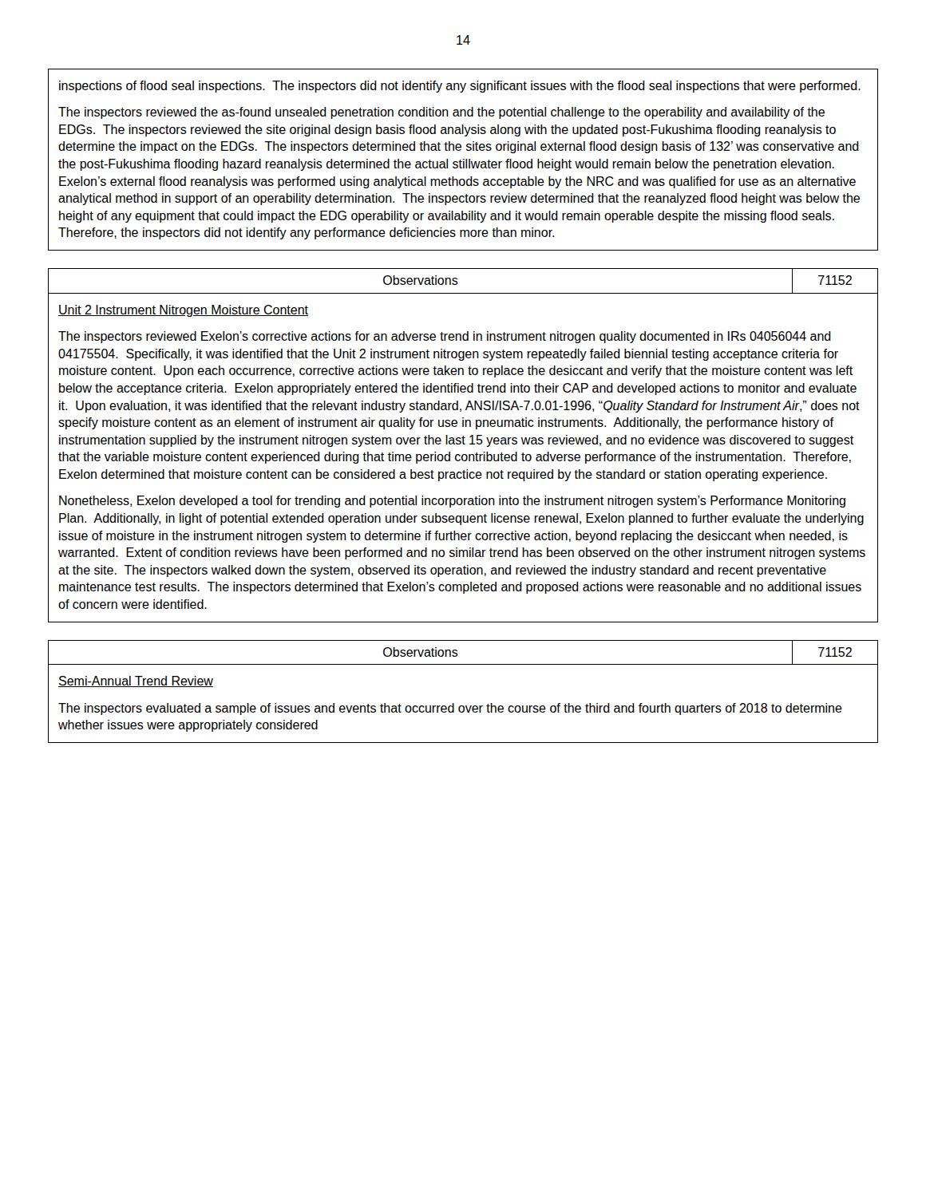14
inspections of flood seal inspections. The inspectors did not identify any significant issues with the flood seal inspections that were performed.
The inspectors reviewed the as-found unsealed penetration condition and the potential challenge to the operability and availability of the EDGs. The inspectors reviewed the site original design basis flood analysis along with the updated post-Fukushima flooding reanalysis to determine the impact on the EDGs. The inspectors determined that the sites original external flood design basis of 132’ was conservative and the post-Fukushima flooding hazard reanalysis determined the actual stillwater flood height would remain below the penetration elevation. Exelon’s external flood reanalysis was performed using analytical methods acceptable by the NRC and was qualified for use as an alternative analytical method in support of an operability determination. The inspectors review determined that the reanalyzed flood height was below the height of any equipment that could impact the EDG operability or availability and it would remain operable despite the missing flood seals. Therefore, the inspectors did not identify any performance deficiencies more than minor.
| Observations | 71152 |
Unit 2 Instrument Nitrogen Moisture Content
The inspectors reviewed Exelon’s corrective actions for an adverse trend in instrument nitrogen quality documented in IRs 04056044 and 04175504. Specifically, it was identified that the Unit 2 instrument nitrogen system repeatedly failed biennial testing acceptance criteria for moisture content. Upon each occurrence, corrective actions were taken to replace the desiccant and verify that the moisture content was left below the acceptance criteria. Exelon appropriately entered the identified trend into their CAP and developed actions to monitor and evaluate it. Upon evaluation, it was identified that the relevant industry standard, ANSI/ISA-7.0.01-1996, “Quality Standard for Instrument Air,” does not specify moisture content as an element of instrument air quality for use in pneumatic instruments. Additionally, the performance history of instrumentation supplied by the instrument nitrogen system over the last 15 years was reviewed, and no evidence was discovered to suggest that the variable moisture content experienced during that time period contributed to adverse performance of the instrumentation. Therefore, Exelon determined that moisture content can be considered a best practice not required by the standard or station operating experience.
Nonetheless, Exelon developed a tool for trending and potential incorporation into the instrument nitrogen system’s Performance Monitoring Plan. Additionally, in light of potential extended operation under subsequent license renewal, Exelon planned to further evaluate the underlying issue of moisture in the instrument nitrogen system to determine if further corrective action, beyond replacing the desiccant when needed, is warranted. Extent of condition reviews have been performed and no similar trend has been observed on the other instrument nitrogen systems at the site. The inspectors walked down the system, observed its operation, and reviewed the industry standard and recent preventative maintenance test results. The inspectors determined that Exelon’s completed and proposed actions were reasonable and no additional issues of concern were identified.
| Observations | 71152 |
Semi-Annual Trend Review
The inspectors evaluated a sample of issues and events that occurred over the course of the third and fourth quarters of 2018 to determine whether issues were appropriately considered